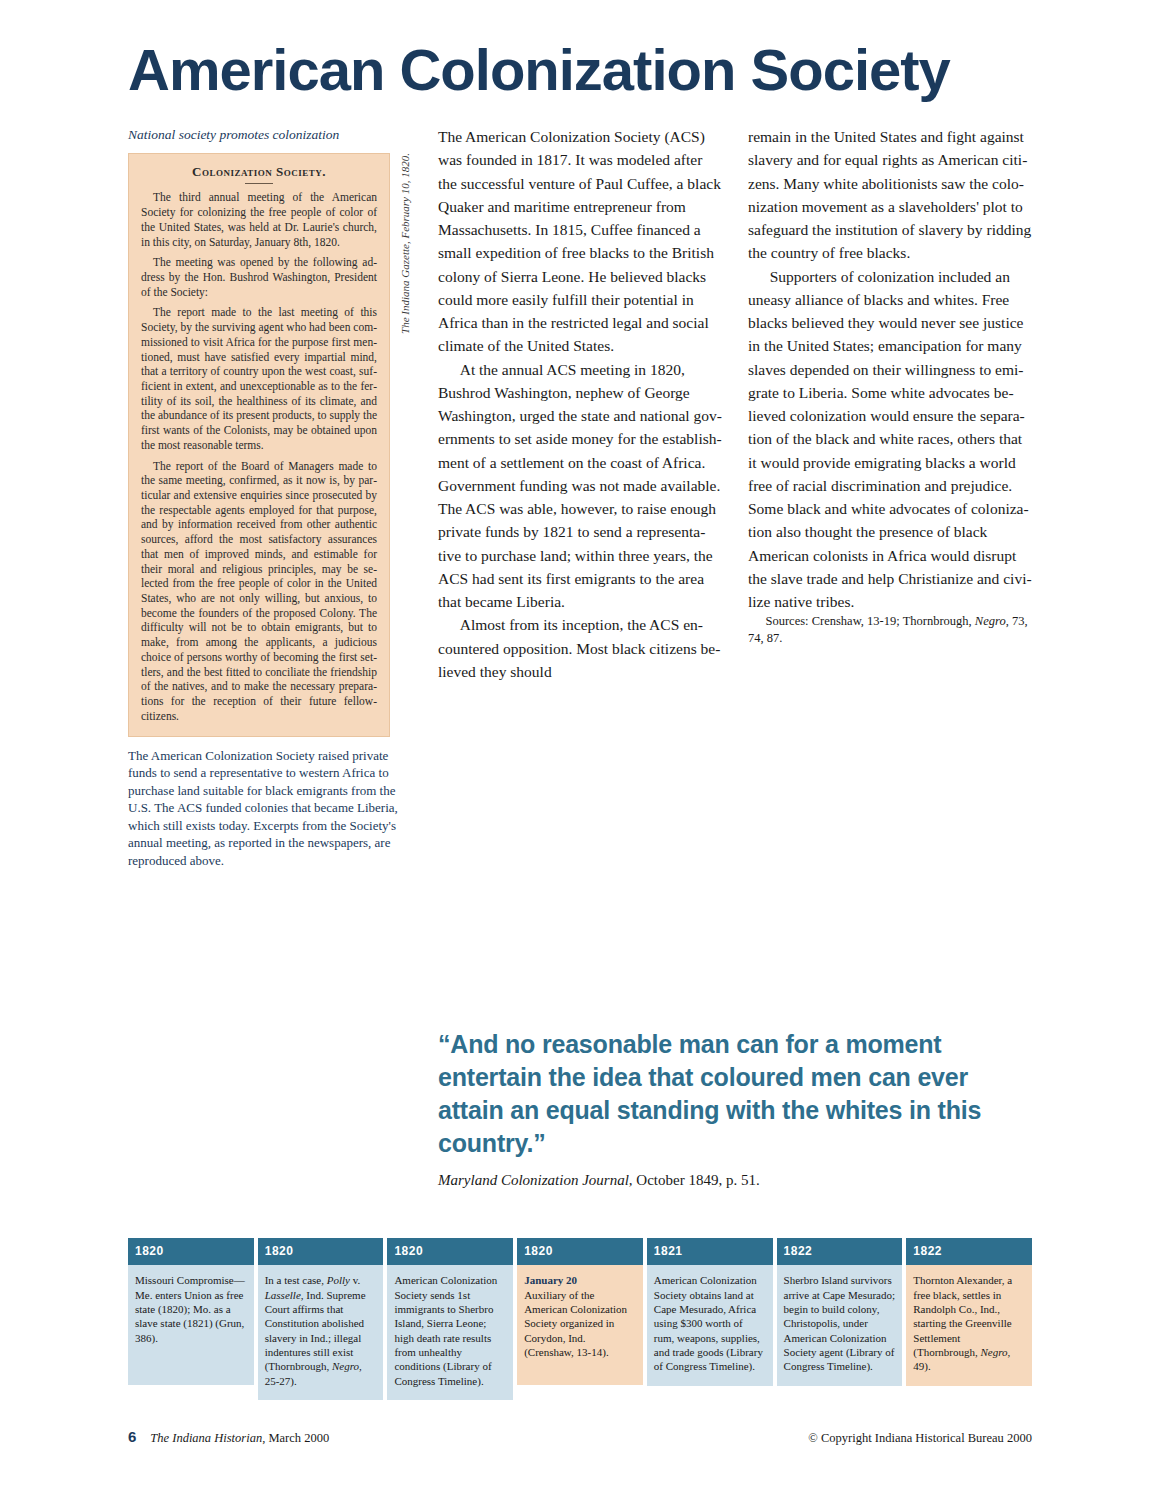American Colonization Society
National society promotes colonization
Colonization Society.
The third annual meeting of the American Society for colonizing the free people of color of the United States, was held at Dr. Laurie's church, in this city, on Saturday, January 8th, 1820.
The meeting was opened by the following address by the Hon. Bushrod Washington, President of the Society:
The report made to the last meeting of this Society, by the surviving agent who had been commissioned to visit Africa for the purpose first mentioned, must have satisfied every impartial mind, that a territory of country upon the west coast, sufficient in extent, and unexceptionable as to the fertility of its soil, the healthiness of its climate, and the abundance of its present products, to supply the first wants of the Colonists, may be obtained upon the most reasonable terms.
The report of the Board of Managers made to the same meeting, confirmed, as it now is, by particular and extensive enquiries since prosecuted by the respectable agents employed for that purpose, and by information received from other authentic sources, afford the most satisfactory assurances that men of improved minds, and estimable for their moral and religious principles, may be selected from the free people of color in the United States, who are not only willing, but anxious, to become the founders of the proposed Colony. The difficulty will not be to obtain emigrants, but to make, from among the applicants, a judicious choice of persons worthy of becoming the first settlers, and the best fitted to conciliate the friendship of the natives, and to make the necessary preparations for the reception of their future fellow-citizens.
The Indiana Gazette, February 10, 1820.
The American Colonization Society raised private funds to send a representative to western Africa to purchase land suitable for black emigrants from the U.S. The ACS funded colonies that became Liberia, which still exists today. Excerpts from the Society's annual meeting, as reported in the newspapers, are reproduced above.
The American Colonization Society (ACS) was founded in 1817. It was modeled after the successful venture of Paul Cuffee, a black Quaker and maritime entrepreneur from Massachusetts. In 1815, Cuffee financed a small expedition of free blacks to the British colony of Sierra Leone. He believed blacks could more easily fulfill their potential in Africa than in the restricted legal and social climate of the United States.
At the annual ACS meeting in 1820, Bushrod Washington, nephew of George Washington, urged the state and national governments to set aside money for the establishment of a settlement on the coast of Africa. Government funding was not made available. The ACS was able, however, to raise enough private funds by 1821 to send a representative to purchase land; within three years, the ACS had sent its first emigrants to the area that became Liberia.
Almost from its inception, the ACS encountered opposition. Most black citizens believed they should
remain in the United States and fight against slavery and for equal rights as American citizens. Many white abolitionists saw the colonization movement as a slaveholders' plot to safeguard the institution of slavery by ridding the country of free blacks.
Supporters of colonization included an uneasy alliance of blacks and whites. Free blacks believed they would never see justice in the United States; emancipation for many slaves depended on their willingness to emigrate to Liberia. Some white advocates believed colonization would ensure the separation of the black and white races, others that it would provide emigrating blacks a world free of racial discrimination and prejudice. Some black and white advocates of colonization also thought the presence of black American colonists in Africa would disrupt the slave trade and help Christianize and civilize native tribes.
Sources: Crenshaw, 13-19; Thornbrough, Negro, 73, 74, 87.
“And no reasonable man can for a moment entertain the idea that coloured men can ever attain an equal standing with the whites in this country.”
Maryland Colonization Journal, October 1849, p. 51.
1820
Missouri Compromise—Me. enters Union as free state (1820); Mo. as a slave state (1821) (Grun, 386).
1820
In a test case, Polly v. Lasselle, Ind. Supreme Court affirms that Constitution abolished slavery in Ind.; illegal indentures still exist (Thornbrough, Negro, 25-27).
1820
American Colonization Society sends 1st immigrants to Sherbro Island, Sierra Leone; high death rate results from unhealthy conditions (Library of Congress Timeline).
1820
January 20
Auxiliary of the American Colonization Society organized in Corydon, Ind. (Crenshaw, 13-14).
1821
American Colonization Society obtains land at Cape Mesurado, Africa using $300 worth of rum, weapons, supplies, and trade goods (Library of Congress Timeline).
1822
Sherbro Island survivors arrive at Cape Mesurado; begin to build colony, Christopolis, under American Colonization Society agent (Library of Congress Timeline).
1822
Thornton Alexander, a free black, settles in Randolph Co., Ind., starting the Greenville Settlement (Thornbrough, Negro, 49).
6 The Indiana Historian, March 2000
© Copyright Indiana Historical Bureau 2000